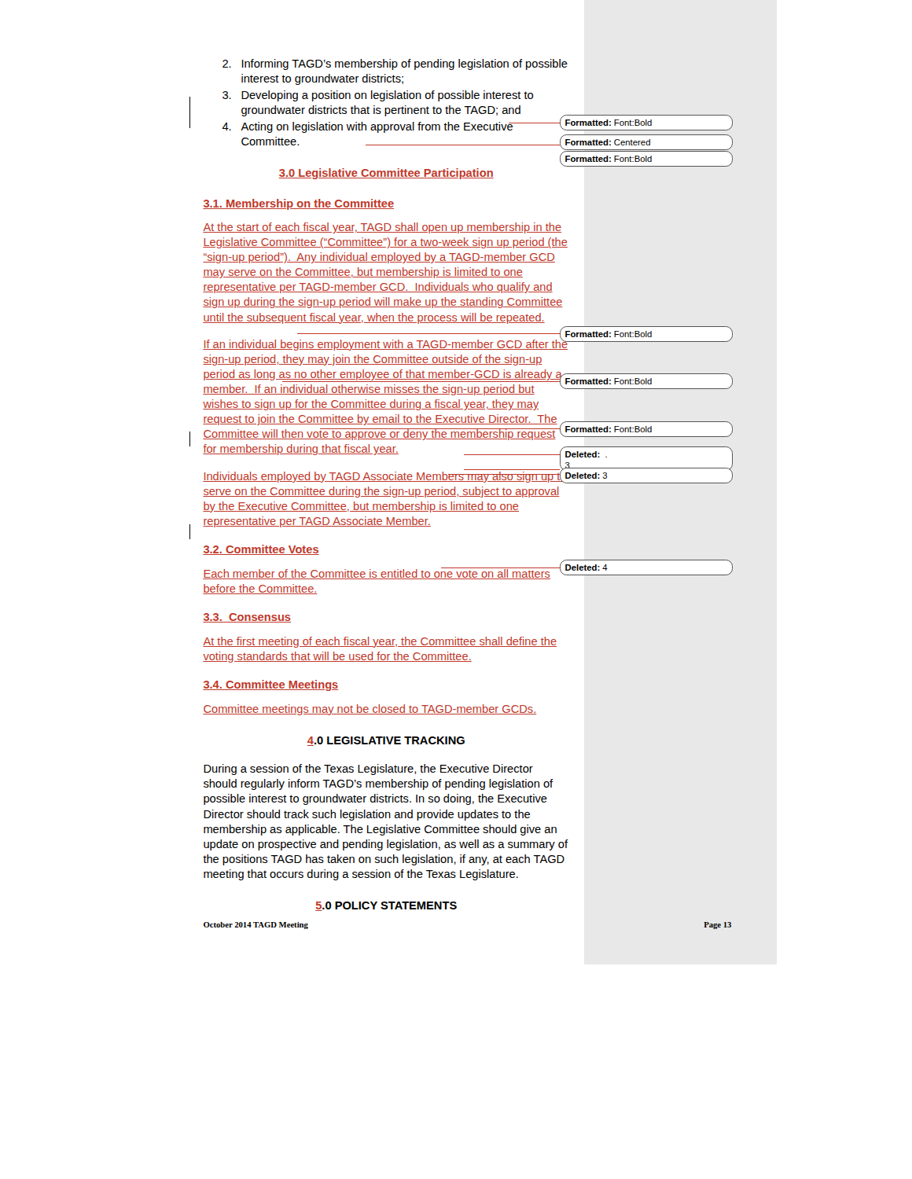Informing TAGD’s membership of pending legislation of possible interest to groundwater districts;
Developing a position on legislation of possible interest to groundwater districts that is pertinent to the TAGD; and
Acting on legislation with approval from the Executive Committee.
3.0 Legislative Committee Participation
3.1. Membership on the Committee
At the start of each fiscal year, TAGD shall open up membership in the Legislative Committee (“Committee”) for a two-week sign up period (the “sign-up period”). Any individual employed by a TAGD-member GCD may serve on the Committee, but membership is limited to one representative per TAGD-member GCD. Individuals who qualify and sign up during the sign-up period will make up the standing Committee until the subsequent fiscal year, when the process will be repeated.
If an individual begins employment with a TAGD-member GCD after the sign-up period, they may join the Committee outside of the sign-up period as long as no other employee of that member-GCD is already a member. If an individual otherwise misses the sign-up period but wishes to sign up for the Committee during a fiscal year, they may request to join the Committee by email to the Executive Director. The Committee will then vote to approve or deny the membership request for membership during that fiscal year.
Individuals employed by TAGD Associate Members may also sign up to serve on the Committee during the sign-up period, subject to approval by the Executive Committee, but membership is limited to one representative per TAGD Associate Member.
3.2. Committee Votes
Each member of the Committee is entitled to one vote on all matters before the Committee.
3.3. Consensus
At the first meeting of each fiscal year, the Committee shall define the voting standards that will be used for the Committee.
3.4. Committee Meetings
Committee meetings may not be closed to TAGD-member GCDs.
4.0 LEGISLATIVE TRACKING
During a session of the Texas Legislature, the Executive Director should regularly inform TAGD’s membership of pending legislation of possible interest to groundwater districts. In so doing, the Executive Director should track such legislation and provide updates to the membership as applicable. The Legislative Committee should give an update on prospective and pending legislation, as well as a summary of the positions TAGD has taken on such legislation, if any, at each TAGD meeting that occurs during a session of the Texas Legislature.
5.0 POLICY STATEMENTS
Formatted: Font:Bold
Formatted: Centered
Formatted: Font:Bold
Formatted: Font:Bold
Formatted: Font:Bold
Formatted: Font:Bold
Deleted: .
3
Deleted: 3
Deleted: 4
October 2014 TAGD Meeting Page 13